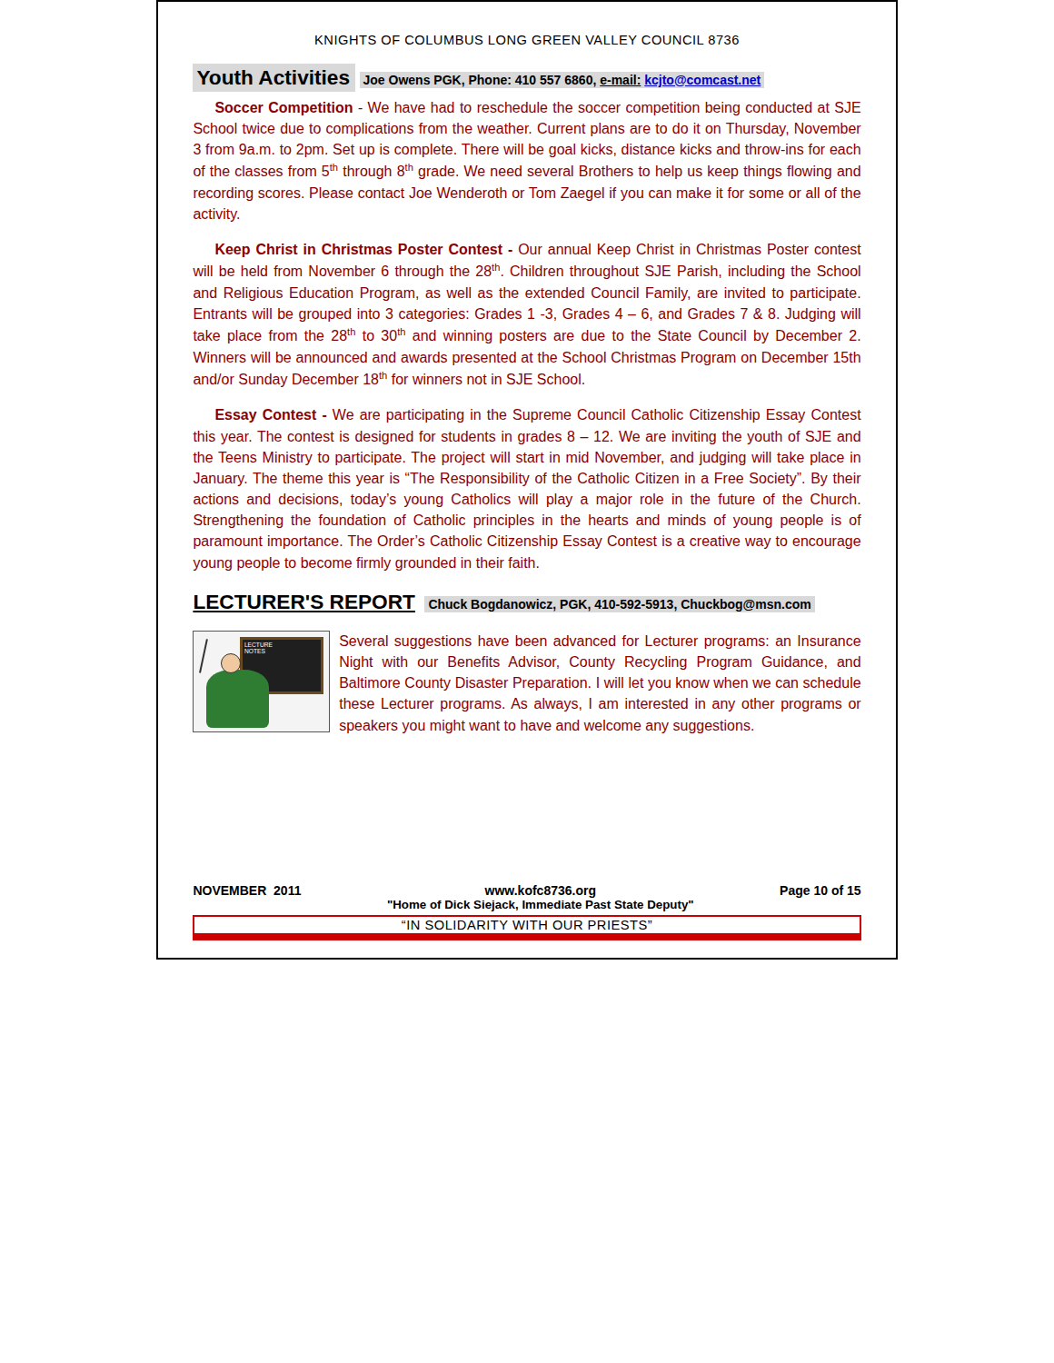KNIGHTS OF COLUMBUS LONG GREEN VALLEY COUNCIL 8736
Youth Activities
Joe Owens PGK, Phone: 410 557 6860, e-mail: kcjto@comcast.net
Soccer Competition - We have had to reschedule the soccer competition being conducted at SJE School twice due to complications from the weather. Current plans are to do it on Thursday, November 3 from 9a.m. to 2pm. Set up is complete. There will be goal kicks, distance kicks and throw-ins for each of the classes from 5th through 8th grade. We need several Brothers to help us keep things flowing and recording scores. Please contact Joe Wenderoth or Tom Zaegel if you can make it for some or all of the activity.
Keep Christ in Christmas Poster Contest - Our annual Keep Christ in Christmas Poster contest will be held from November 6 through the 28th. Children throughout SJE Parish, including the School and Religious Education Program, as well as the extended Council Family, are invited to participate. Entrants will be grouped into 3 categories: Grades 1 -3, Grades 4 – 6, and Grades 7 & 8. Judging will take place from the 28th to 30th and winning posters are due to the State Council by December 2. Winners will be announced and awards presented at the School Christmas Program on December 15th and/or Sunday December 18th for winners not in SJE School.
Essay Contest - We are participating in the Supreme Council Catholic Citizenship Essay Contest this year. The contest is designed for students in grades 8 – 12. We are inviting the youth of SJE and the Teens Ministry to participate. The project will start in mid November, and judging will take place in January. The theme this year is “The Responsibility of the Catholic Citizen in a Free Society”. By their actions and decisions, today’s young Catholics will play a major role in the future of the Church. Strengthening the foundation of Catholic principles in the hearts and minds of young people is of paramount importance. The Order’s Catholic Citizenship Essay Contest is a creative way to encourage young people to become firmly grounded in their faith.
LECTURER'S REPORT
Chuck Bogdanowicz, PGK, 410-592-5913, Chuckbog@msn.com
LECTURE
NOTES
Several suggestions have been advanced for Lecturer programs: an Insurance Night with our Benefits Advisor, County Recycling Program Guidance, and Baltimore County Disaster Preparation. I will let you know when we can schedule these Lecturer programs. As always, I am interested in any other programs or speakers you might want to have and welcome any suggestions.
NOVEMBER 2011
www.kofc8736.org "Home of Dick Siejack, Immediate Past State Deputy"
Page 10 of 15
“IN SOLIDARITY WITH OUR PRIESTS”